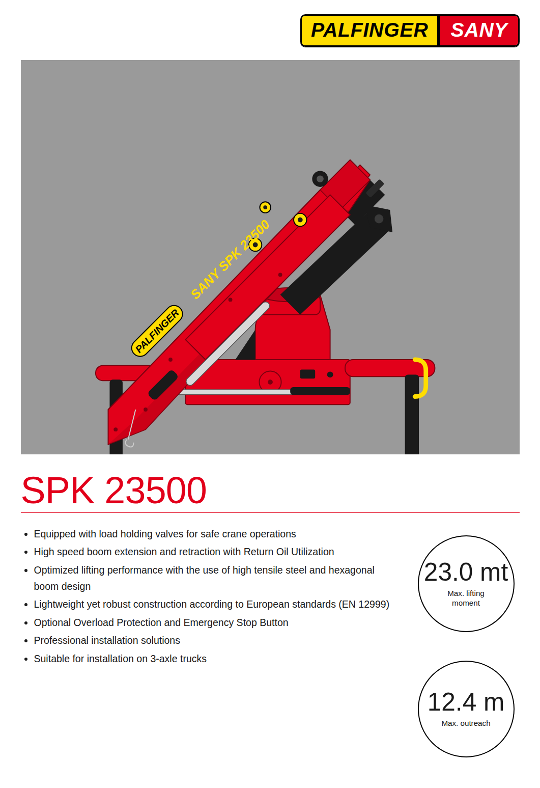PALFINGER
SANY
PALFINGER SANY SPK 23500
PALFINGER SANY SPK 23500 crane, folded, with outriggers deployed.
SPK 23500
Equipped with load holding valves for safe crane operations
High speed boom extension and retraction with Return Oil Utilization
Optimized lifting performance with the use of high tensile steel and hexagonal boom design
Lightweight yet robust construction according to European standards (EN 12999)
Optional Overload Protection and Emergency Stop Button
Professional installation solutions
Suitable for installation on 3-axle trucks
23.0 mt
Max. lifting
moment
12.4 m
Max. outreach